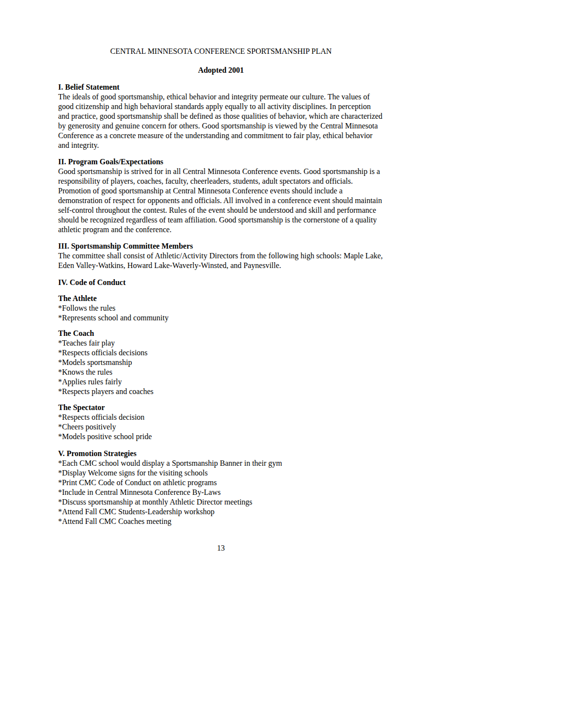CENTRAL MINNESOTA CONFERENCE SPORTSMANSHIP PLAN
Adopted 2001
I. Belief Statement
The ideals of good sportsmanship, ethical behavior and integrity permeate our culture. The values of good citizenship and high behavioral standards apply equally to all activity disciplines. In perception and practice, good sportsmanship shall be defined as those qualities of behavior, which are characterized by generosity and genuine concern for others. Good sportsmanship is viewed by the Central Minnesota Conference as a concrete measure of the understanding and commitment to fair play, ethical behavior and integrity.
II. Program Goals/Expectations
Good sportsmanship is strived for in all Central Minnesota Conference events. Good sportsmanship is a responsibility of players, coaches, faculty, cheerleaders, students, adult spectators and officials. Promotion of good sportsmanship at Central Minnesota Conference events should include a demonstration of respect for opponents and officials. All involved in a conference event should maintain self-control throughout the contest. Rules of the event should be understood and skill and performance should be recognized regardless of team affiliation. Good sportsmanship is the cornerstone of a quality athletic program and the conference.
III. Sportsmanship Committee Members
The committee shall consist of Athletic/Activity Directors from the following high schools: Maple Lake, Eden Valley-Watkins, Howard Lake-Waverly-Winsted, and Paynesville.
IV. Code of Conduct
The Athlete
*Follows the rules
*Represents school and community
The Coach
*Teaches fair play
*Respects officials decisions
*Models sportsmanship
*Knows the rules
*Applies rules fairly
*Respects players and coaches
The Spectator
*Respects officials decision
*Cheers positively
*Models positive school pride
V. Promotion Strategies
*Each CMC school would display a Sportsmanship Banner in their gym
*Display Welcome signs for the visiting schools
*Print CMC Code of Conduct on athletic programs
*Include in Central Minnesota Conference By-Laws
*Discuss sportsmanship at monthly Athletic Director meetings
*Attend Fall CMC Students-Leadership workshop
*Attend Fall CMC Coaches meeting
13